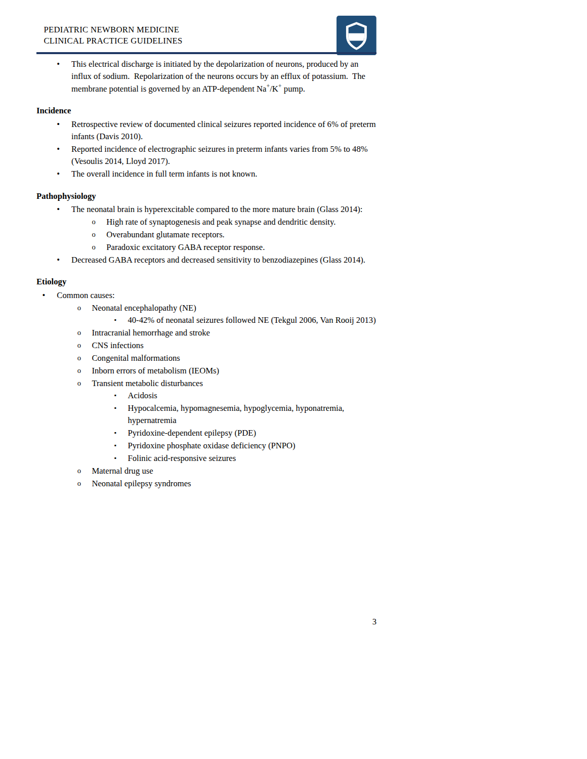BWH
PEDIATRIC NEWBORN MEDICINE CLINICAL PRACTICE GUIDELINES
This electrical discharge is initiated by the depolarization of neurons, produced by an influx of sodium. Repolarization of the neurons occurs by an efflux of potassium. The membrane potential is governed by an ATP-dependent Na+/K+ pump.
Incidence
Retrospective review of documented clinical seizures reported incidence of 6% of preterm infants (Davis 2010).
Reported incidence of electrographic seizures in preterm infants varies from 5% to 48% (Vesoulis 2014, Lloyd 2017).
The overall incidence in full term infants is not known.
Pathophysiology
The neonatal brain is hyperexcitable compared to the more mature brain (Glass 2014):
High rate of synaptogenesis and peak synapse and dendritic density.
Overabundant glutamate receptors.
Paradoxic excitatory GABA receptor response.
Decreased GABA receptors and decreased sensitivity to benzodiazepines (Glass 2014).
Etiology
Common causes:
Neonatal encephalopathy (NE)
40-42% of neonatal seizures followed NE (Tekgul 2006, Van Rooij 2013)
Intracranial hemorrhage and stroke
CNS infections
Congenital malformations
Inborn errors of metabolism (IEOMs)
Transient metabolic disturbances
Acidosis
Hypocalcemia, hypomagnesemia, hypoglycemia, hyponatremia, hypernatremia
Pyridoxine-dependent epilepsy (PDE)
Pyridoxine phosphate oxidase deficiency (PNPO)
Folinic acid-responsive seizures
Maternal drug use
Neonatal epilepsy syndromes
3